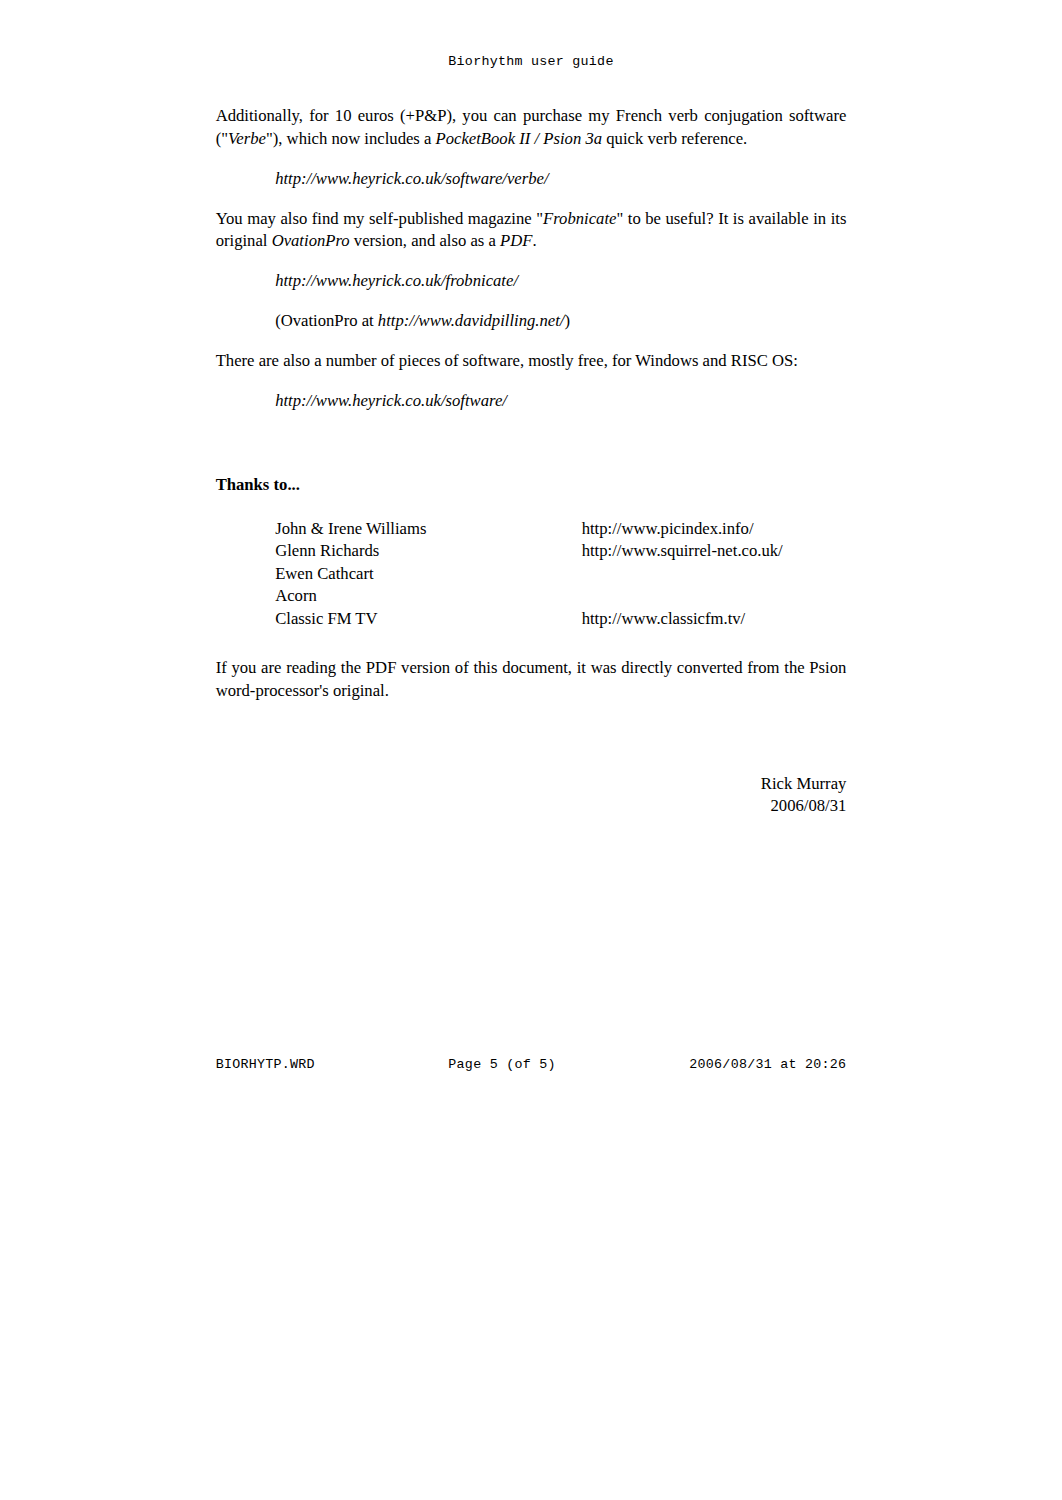Biorhythm user guide
Additionally, for 10 euros (+P&P), you can purchase my French verb conjugation software ("Verbe"), which now includes a PocketBook II / Psion 3a quick verb reference.
http://www.heyrick.co.uk/software/verbe/
You may also find my self-published magazine "Frobnicate" to be useful? It is available in its original OvationPro version, and also as a PDF.
http://www.heyrick.co.uk/frobnicate/
(OvationPro at http://www.davidpilling.net/)
There are also a number of pieces of software, mostly free, for Windows and RISC OS:
http://www.heyrick.co.uk/software/
Thanks to...
| John & Irene Williams | http://www.picindex.info/ |
| Glenn Richards | http://www.squirrel-net.co.uk/ |
| Ewen Cathcart | |
| Acorn | |
| Classic FM TV | http://www.classicfm.tv/ |
If you are reading the PDF version of this document, it was directly converted from the Psion word-processor's original.
Rick Murray
2006/08/31
BIORHYTP.WRD
Page 5 (of 5)
2006/08/31 at 20:26